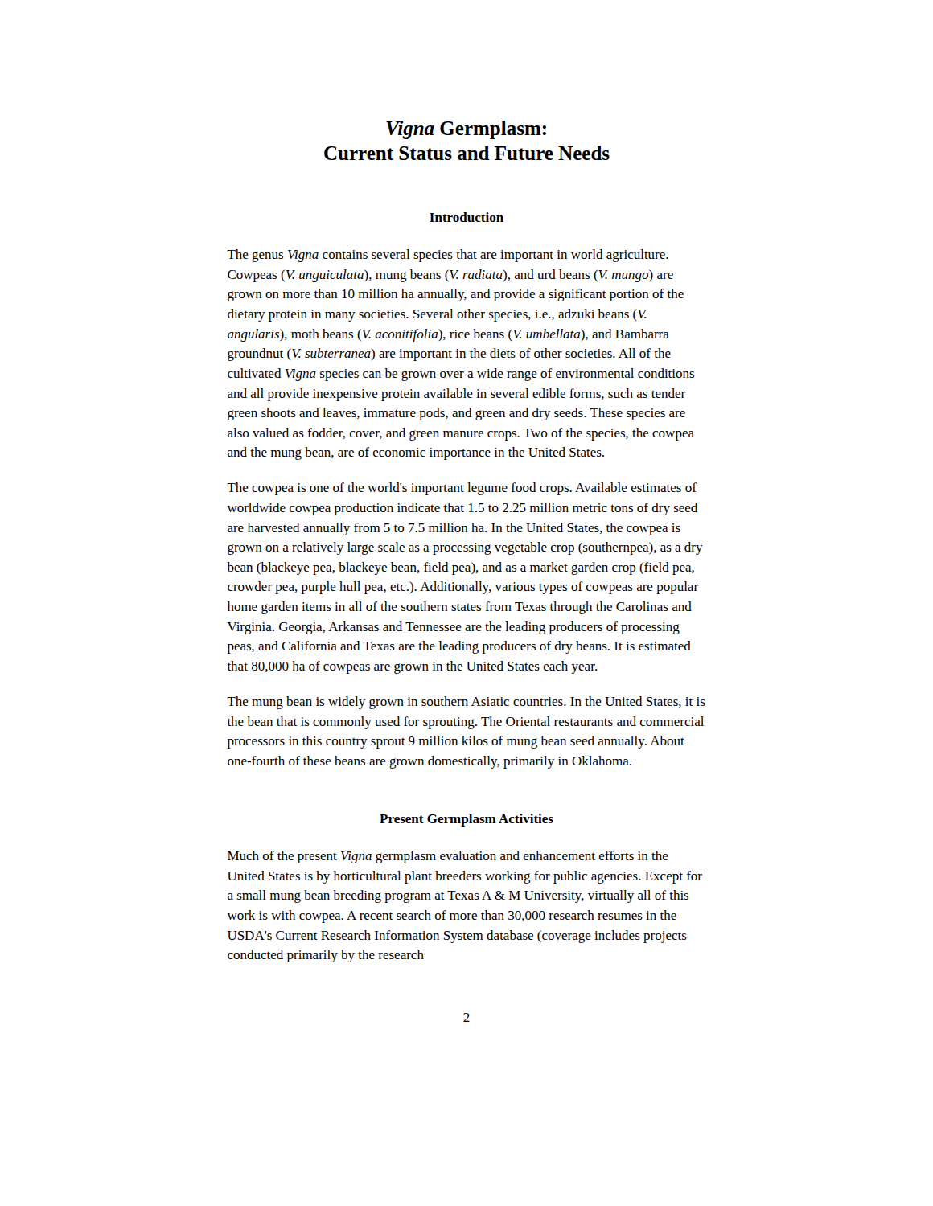Vigna Germplasm:
Current Status and Future Needs
Introduction
The genus Vigna contains several species that are important in world agriculture. Cowpeas (V. unguiculata), mung beans (V. radiata), and urd beans (V. mungo) are grown on more than 10 million ha annually, and provide a significant portion of the dietary protein in many societies. Several other species, i.e., adzuki beans (V. angularis), moth beans (V. aconitifolia), rice beans (V. umbellata), and Bambarra groundnut (V. subterranea) are important in the diets of other societies. All of the cultivated Vigna species can be grown over a wide range of environmental conditions and all provide inexpensive protein available in several edible forms, such as tender green shoots and leaves, immature pods, and green and dry seeds. These species are also valued as fodder, cover, and green manure crops. Two of the species, the cowpea and the mung bean, are of economic importance in the United States.
The cowpea is one of the world's important legume food crops. Available estimates of worldwide cowpea production indicate that 1.5 to 2.25 million metric tons of dry seed are harvested annually from 5 to 7.5 million ha. In the United States, the cowpea is grown on a relatively large scale as a processing vegetable crop (southernpea), as a dry bean (blackeye pea, blackeye bean, field pea), and as a market garden crop (field pea, crowder pea, purple hull pea, etc.). Additionally, various types of cowpeas are popular home garden items in all of the southern states from Texas through the Carolinas and Virginia. Georgia, Arkansas and Tennessee are the leading producers of processing peas, and California and Texas are the leading producers of dry beans. It is estimated that 80,000 ha of cowpeas are grown in the United States each year.
The mung bean is widely grown in southern Asiatic countries. In the United States, it is the bean that is commonly used for sprouting. The Oriental restaurants and commercial processors in this country sprout 9 million kilos of mung bean seed annually. About one-fourth of these beans are grown domestically, primarily in Oklahoma.
Present Germplasm Activities
Much of the present Vigna germplasm evaluation and enhancement efforts in the United States is by horticultural plant breeders working for public agencies. Except for a small mung bean breeding program at Texas A & M University, virtually all of this work is with cowpea. A recent search of more than 30,000 research resumes in the USDA's Current Research Information System database (coverage includes projects conducted primarily by the research
2